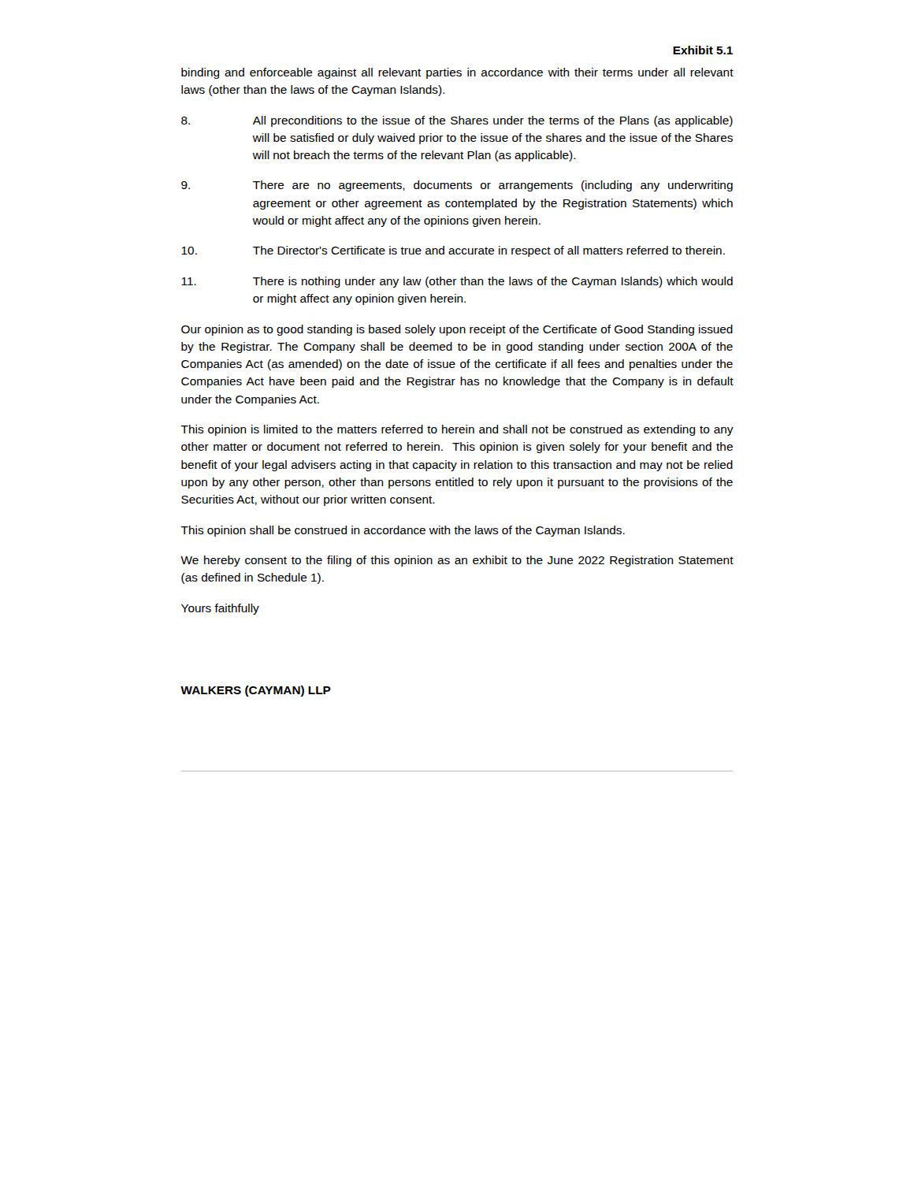Exhibit 5.1
binding and enforceable against all relevant parties in accordance with their terms under all relevant laws (other than the laws of the Cayman Islands).
8.
All preconditions to the issue of the Shares under the terms of the Plans (as applicable) will be satisfied or duly waived prior to the issue of the shares and the issue of the Shares will not breach the terms of the relevant Plan (as applicable).
9.
There are no agreements, documents or arrangements (including any underwriting agreement or other agreement as contemplated by the Registration Statements) which would or might affect any of the opinions given herein.
10.
The Director's Certificate is true and accurate in respect of all matters referred to therein.
11.
There is nothing under any law (other than the laws of the Cayman Islands) which would or might affect any opinion given herein.
Our opinion as to good standing is based solely upon receipt of the Certificate of Good Standing issued by the Registrar. The Company shall be deemed to be in good standing under section 200A of the Companies Act (as amended) on the date of issue of the certificate if all fees and penalties under the Companies Act have been paid and the Registrar has no knowledge that the Company is in default under the Companies Act.
This opinion is limited to the matters referred to herein and shall not be construed as extending to any other matter or document not referred to herein. This opinion is given solely for your benefit and the benefit of your legal advisers acting in that capacity in relation to this transaction and may not be relied upon by any other person, other than persons entitled to rely upon it pursuant to the provisions of the Securities Act, without our prior written consent.
This opinion shall be construed in accordance with the laws of the Cayman Islands.
We hereby consent to the filing of this opinion as an exhibit to the June 2022 Registration Statement (as defined in Schedule 1).
Yours faithfully
WALKERS (CAYMAN) LLP